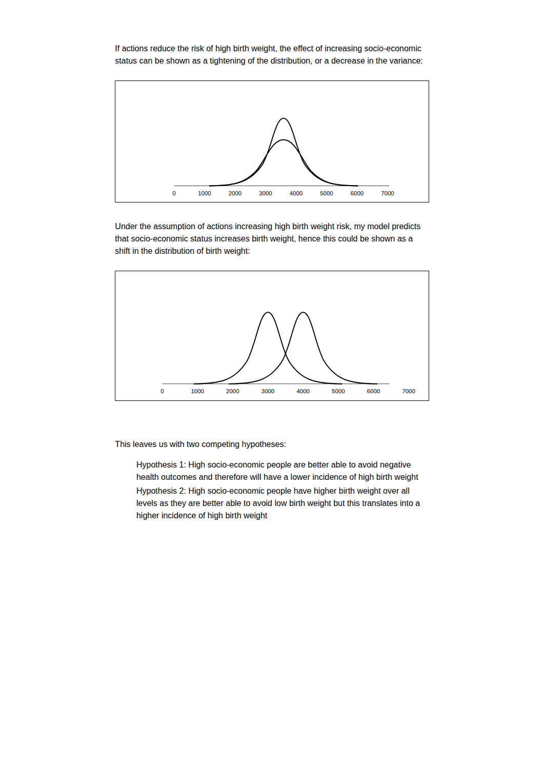If actions reduce the risk of high birth weight, the effect of increasing socio-economic status can be shown as a tightening of the distribution, or a decrease in the variance:
0 1000 2000 3000 4000 5000 6000 7000
Under the assumption of actions increasing high birth weight risk, my model predicts that socio-economic status increases birth weight, hence this could be shown as a shift in the distribution of birth weight:
0 1000 2000 3000 4000 5000 6000 7000
This leaves us with two competing hypotheses:
Hypothesis 1: High socio-economic people are better able to avoid negative health outcomes and therefore will have a lower incidence of high birth weight
Hypothesis 2: High socio-economic people have higher birth weight over all levels as they are better able to avoid low birth weight but this translates into a higher incidence of high birth weight